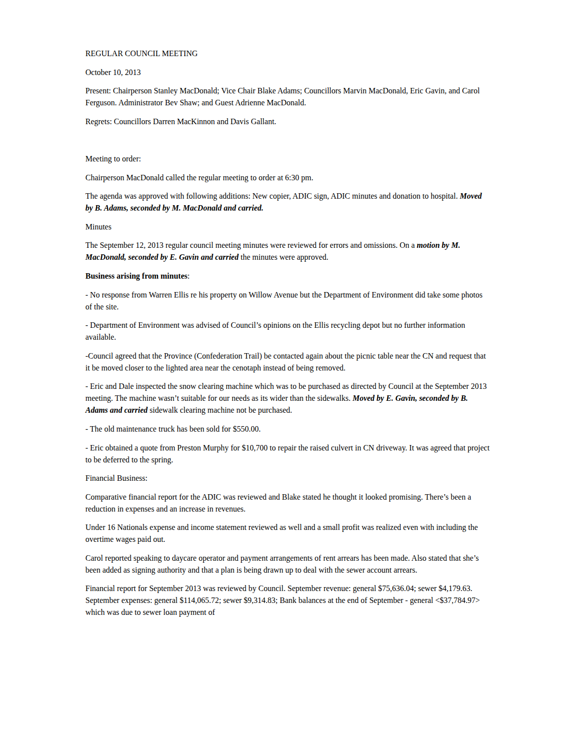REGULAR COUNCIL MEETING
October 10, 2013
Present: Chairperson Stanley MacDonald; Vice Chair Blake Adams; Councillors Marvin MacDonald, Eric Gavin, and Carol Ferguson. Administrator Bev Shaw; and Guest Adrienne MacDonald.
Regrets: Councillors Darren MacKinnon and Davis Gallant.
Meeting to order:
Chairperson MacDonald called the regular meeting to order at 6:30 pm.
The agenda was approved with following additions: New copier, ADIC sign, ADIC minutes and donation to hospital. Moved by B. Adams, seconded by M. MacDonald and carried.
Minutes
The September 12, 2013 regular council meeting minutes were reviewed for errors and omissions. On a motion by M. MacDonald, seconded by E. Gavin and carried the minutes were approved.
Business arising from minutes:
- No response from Warren Ellis re his property on Willow Avenue but the Department of Environment did take some photos of the site.
- Department of Environment was advised of Council’s opinions on the Ellis recycling depot but no further information available.
-Council agreed that the Province (Confederation Trail) be contacted again about the picnic table near the CN and request that it be moved closer to the lighted area near the cenotaph instead of being removed.
- Eric and Dale inspected the snow clearing machine which was to be purchased as directed by Council at the September 2013 meeting. The machine wasn’t suitable for our needs as its wider than the sidewalks. Moved by E. Gavin, seconded by B. Adams and carried sidewalk clearing machine not be purchased.
- The old maintenance truck has been sold for $550.00.
- Eric obtained a quote from Preston Murphy for $10,700 to repair the raised culvert in CN driveway. It was agreed that project to be deferred to the spring.
Financial Business:
Comparative financial report for the ADIC was reviewed and Blake stated he thought it looked promising. There’s been a reduction in expenses and an increase in revenues.
Under 16 Nationals expense and income statement reviewed as well and a small profit was realized even with including the overtime wages paid out.
Carol reported speaking to daycare operator and payment arrangements of rent arrears has been made. Also stated that she’s been added as signing authority and that a plan is being drawn up to deal with the sewer account arrears.
Financial report for September 2013 was reviewed by Council. September revenue: general $75,636.04; sewer $4,179.63. September expenses: general $114,065.72; sewer $9,314.83; Bank balances at the end of September - general <$37,784.97> which was due to sewer loan payment of